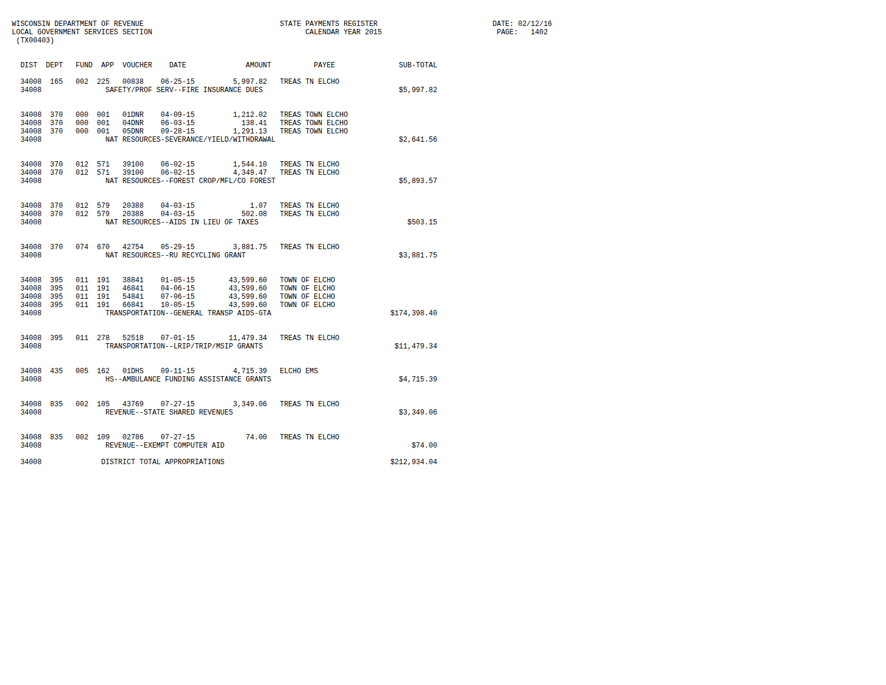WISCONSIN DEPARTMENT OF REVENUE STATE PAYMENTS REGISTER DATE: 02/12/16 LOCAL GOVERNMENT SERVICES SECTION CALENDAR YEAR 2015 PAGE: 1402 (TX00403) DIST DEPT FUND APP VOUCHER DATE AMOUNT PAYEE SUB-TOTAL 34008 165 002 225 00838 06-25-15 5,997.82 TREAS TN ELCHO 34008 SAFETY/PROF SERV--FIRE INSURANCE DUES $5,997.82 34008 370 000 001 01DNR 04-09-15 1,212.02 TREAS TOWN ELCHO 34008 370 000 001 04DNR 06-03-15 138.41 TREAS TOWN ELCHO 34008 370 000 001 05DNR 09-28-15 1,291.13 TREAS TOWN ELCHO 34008 NAT RESOURCES-SEVERANCE/YIELD/WITHDRAWAL $2,641.56 34008 370 012 571 39100 06-02-15 1,544.10 TREAS TN ELCHO 34008 370 012 571 39100 06-02-15 4,349.47 TREAS TN ELCHO 34008 NAT RESOURCES--FOREST CROP/MFL/CO FOREST $5,893.57 34008 370 012 579 20388 04-03-15 1.07 TREAS TN ELCHO 34008 370 012 579 20388 04-03-15 502.08 TREAS TN ELCHO 34008 NAT RESOURCES--AIDS IN LIEU OF TAXES $503.15 34008 370 074 670 42754 05-29-15 3,881.75 TREAS TN ELCHO 34008 NAT RESOURCES--RU RECYCLING GRANT $3,881.75 34008 395 011 191 38841 01-05-15 43,599.60 TOWN OF ELCHO 34008 395 011 191 46841 04-06-15 43,599.60 TOWN OF ELCHO 34008 395 011 191 54841 07-06-15 43,599.60 TOWN OF ELCHO 34008 395 011 191 66841 10-05-15 43,599.60 TOWN OF ELCHO 34008 TRANSPORTATION--GENERAL TRANSP AIDS-GTA $174,398.40 34008 395 011 278 52518 07-01-15 11,479.34 TREAS TN ELCHO 34008 TRANSPORTATION--LRIP/TRIP/MSIP GRANTS $11,479.34 34008 435 005 162 01DHS 09-11-15 4,715.39 ELCHO EMS 34008 HS--AMBULANCE FUNDING ASSISTANCE GRANTS $4,715.39 34008 835 002 105 43769 07-27-15 3,349.06 TREAS TN ELCHO 34008 REVENUE--STATE SHARED REVENUES $3,349.06 34008 835 002 109 02786 07-27-15 74.00 TREAS TN ELCHO 34008 REVENUE--EXEMPT COMPUTER AID $74.00 34008 DISTRICT TOTAL APPROPRIATIONS $212,934.04